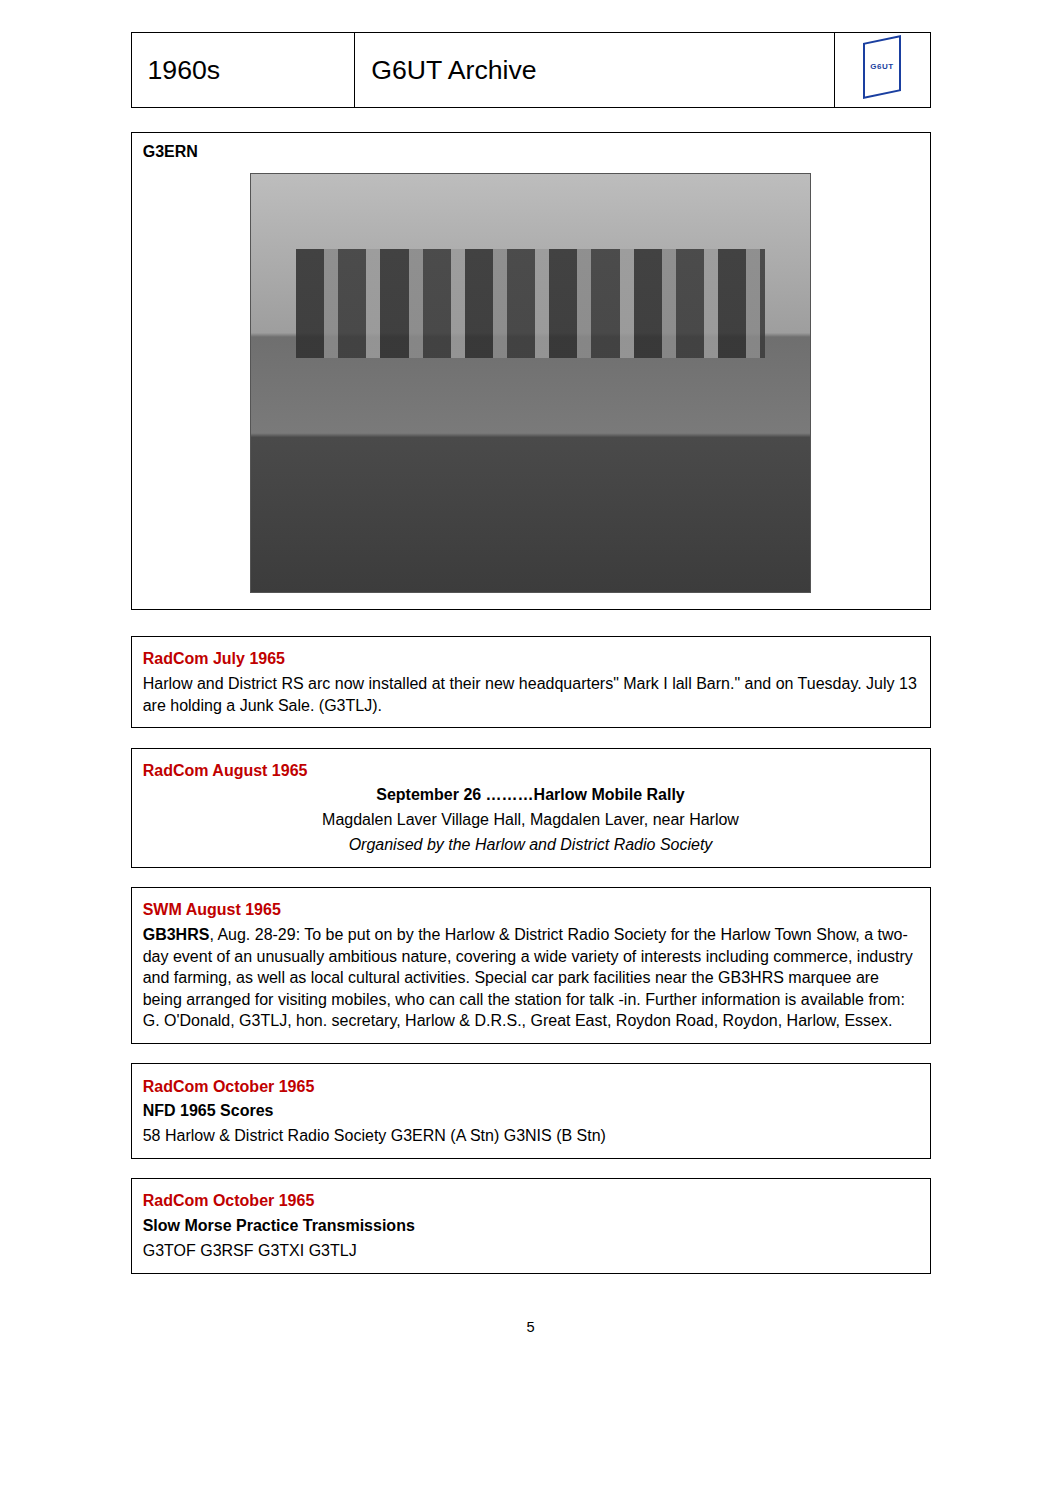| 1960s | G6UT Archive | |
G3ERN
RadCom July 1965
Harlow and District RS arc now installed at their new headquarters" Mark I lall Barn." and on Tuesday. July 13 are holding a Junk Sale. (G3TLJ).
RadCom August 1965
September 26 ………Harlow Mobile Rally
Magdalen Laver Village Hall, Magdalen Laver, near Harlow
Organised by the Harlow and District Radio Society
SWM August 1965
GB3HRS, Aug. 28-29: To be put on by the Harlow & District Radio Society for the Harlow Town Show, a two-day event of an unusually ambitious nature, covering a wide variety of interests including commerce, industry and farming, as well as local cultural activities. Special car park facilities near the GB3HRS marquee are being arranged for visiting mobiles, who can call the station for talk -in. Further information is available from: G. O'Donald, G3TLJ, hon. secretary, Harlow & D.R.S., Great East, Roydon Road, Roydon, Harlow, Essex.
RadCom October 1965
NFD 1965 Scores
58 Harlow & District Radio Society G3ERN (A Stn) G3NIS (B Stn)
RadCom October 1965
Slow Morse Practice Transmissions
G3TOF G3RSF G3TXI G3TLJ
5